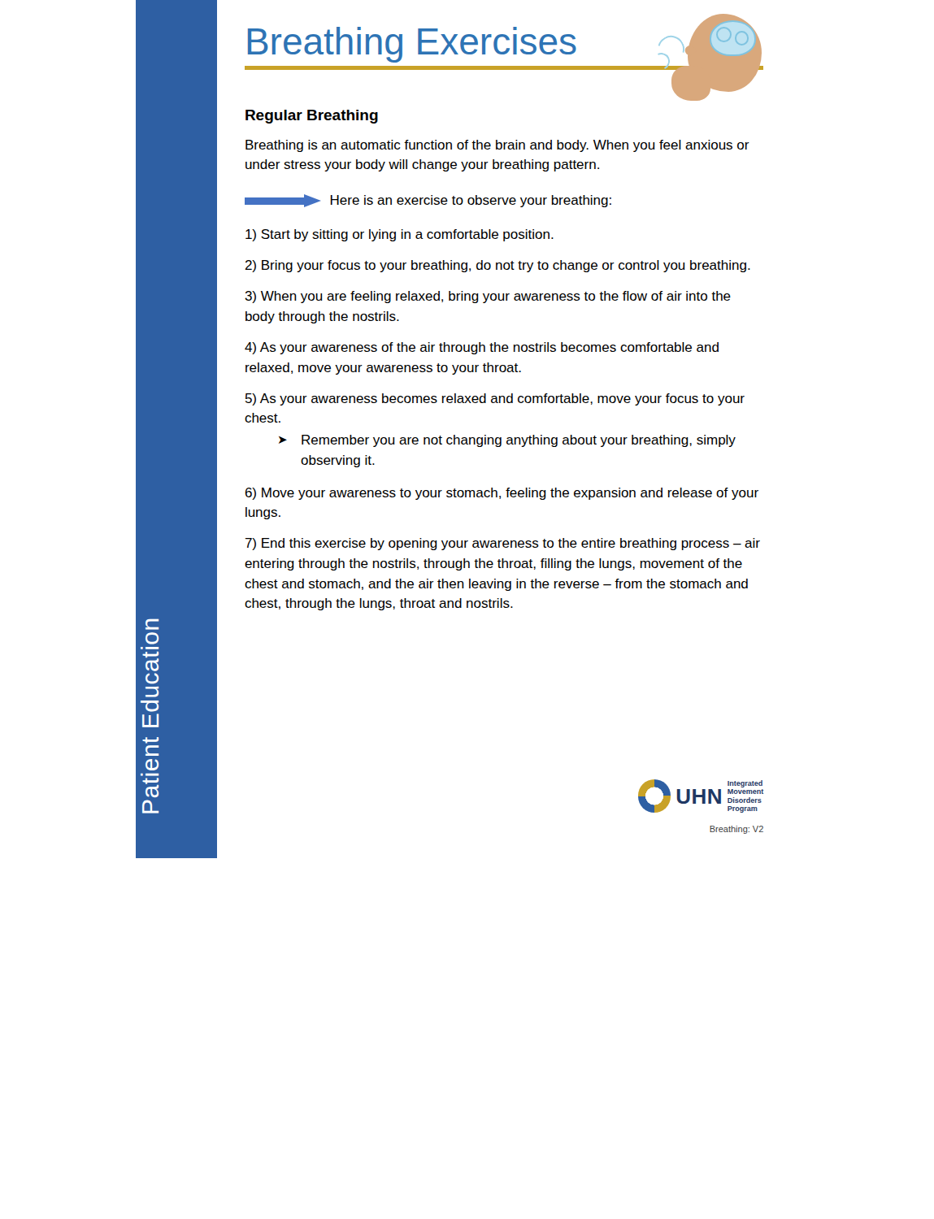Patient Education
Breathing Exercises
Regular Breathing
Breathing is an automatic function of the brain and body. When you feel anxious or under stress your body will change your breathing pattern.
Here is an exercise to observe your breathing:
1) Start by sitting or lying in a comfortable position.
2) Bring your focus to your breathing, do not try to change or control you breathing.
3) When you are feeling relaxed, bring your awareness to the flow of air into the body through the nostrils.
4) As your awareness of the air through the nostrils becomes comfortable and relaxed, move your awareness to your throat.
5) As your awareness becomes relaxed and comfortable, move your focus to your chest.
Remember you are not changing anything about your breathing, simply observing it.
6) Move your awareness to your stomach, feeling the expansion and release of your lungs.
7) End this exercise by opening your awareness to the entire breathing process – air entering through the nostrils, through the throat, filling the lungs, movement of the chest and stomach, and the air then leaving in the reverse – from the stomach and chest, through the lungs, throat and nostrils.
UHN Integrated
Movement
Disorders
Program
Breathing: V2